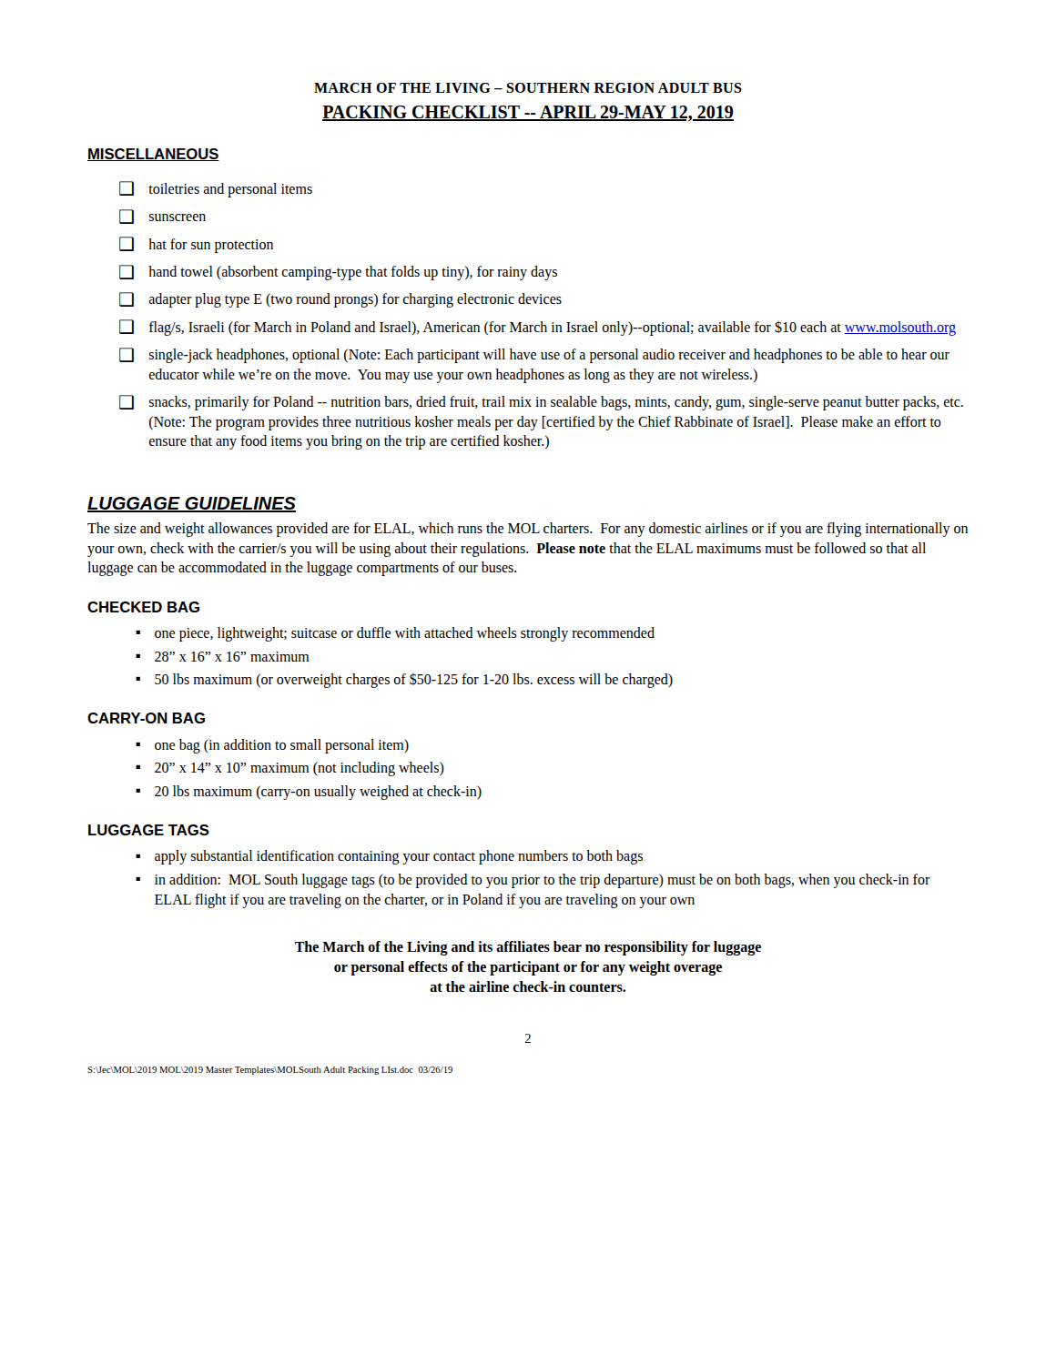MARCH OF THE LIVING – SOUTHERN REGION ADULT BUS
PACKING CHECKLIST -- APRIL 29-MAY 12, 2019
MISCELLANEOUS
toiletries and personal items
sunscreen
hat for sun protection
hand towel (absorbent camping-type that folds up tiny), for rainy days
adapter plug type E (two round prongs) for charging electronic devices
flag/s, Israeli (for March in Poland and Israel), American (for March in Israel only)--optional; available for $10 each at www.molsouth.org
single-jack headphones, optional (Note: Each participant will have use of a personal audio receiver and headphones to be able to hear our educator while we’re on the move. You may use your own headphones as long as they are not wireless.)
snacks, primarily for Poland -- nutrition bars, dried fruit, trail mix in sealable bags, mints, candy, gum, single-serve peanut butter packs, etc. (Note: The program provides three nutritious kosher meals per day [certified by the Chief Rabbinate of Israel]. Please make an effort to ensure that any food items you bring on the trip are certified kosher.)
LUGGAGE GUIDELINES
The size and weight allowances provided are for ELAL, which runs the MOL charters. For any domestic airlines or if you are flying internationally on your own, check with the carrier/s you will be using about their regulations. Please note that the ELAL maximums must be followed so that all luggage can be accommodated in the luggage compartments of our buses.
CHECKED BAG
one piece, lightweight; suitcase or duffle with attached wheels strongly recommended
28” x 16” x 16” maximum
50 lbs maximum (or overweight charges of $50-125 for 1-20 lbs. excess will be charged)
CARRY-ON BAG
one bag (in addition to small personal item)
20” x 14” x 10” maximum (not including wheels)
20 lbs maximum (carry-on usually weighed at check-in)
LUGGAGE TAGS
apply substantial identification containing your contact phone numbers to both bags
in addition: MOL South luggage tags (to be provided to you prior to the trip departure) must be on both bags, when you check-in for ELAL flight if you are traveling on the charter, or in Poland if you are traveling on your own
The March of the Living and its affiliates bear no responsibility for luggage
or personal effects of the participant or for any weight overage
at the airline check-in counters.
2
S:\Jec\MOL\2019 MOL\2019 Master Templates\MOLSouth Adult Packing LIst.doc 03/26/19